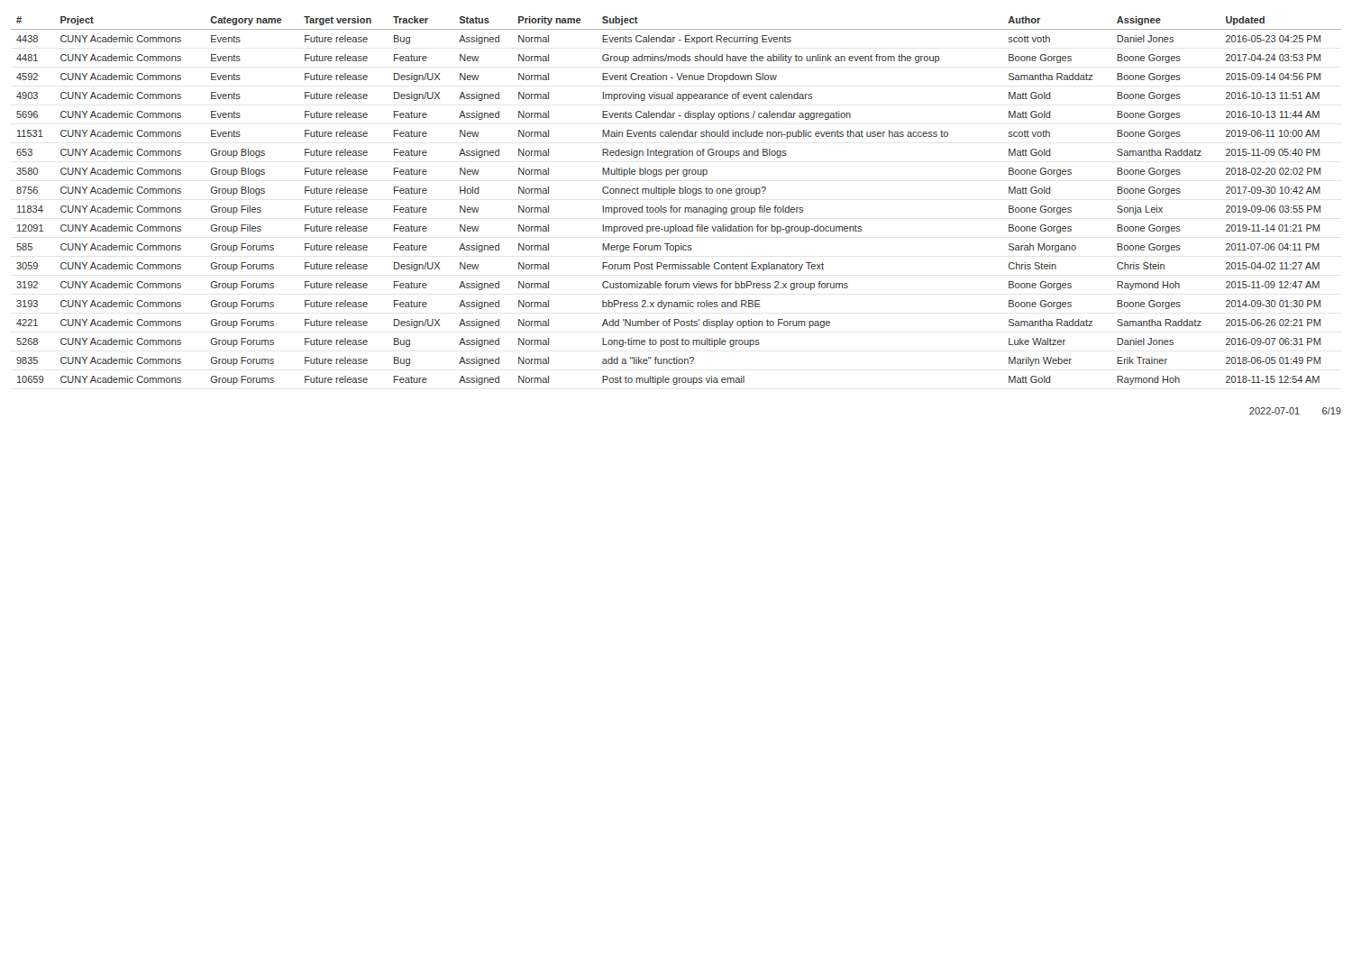| # | Project | Category name | Target version | Tracker | Status | Priority name | Subject | Author | Assignee | Updated |
| --- | --- | --- | --- | --- | --- | --- | --- | --- | --- | --- |
| 4438 | CUNY Academic Commons | Events | Future release | Bug | Assigned | Normal | Events Calendar - Export Recurring Events | scott voth | Daniel Jones | 2016-05-23 04:25 PM |
| 4481 | CUNY Academic Commons | Events | Future release | Feature | New | Normal | Group admins/mods should have the ability to unlink an event from the group | Boone Gorges | Boone Gorges | 2017-04-24 03:53 PM |
| 4592 | CUNY Academic Commons | Events | Future release | Design/UX | New | Normal | Event Creation - Venue Dropdown Slow | Samantha Raddatz | Boone Gorges | 2015-09-14 04:56 PM |
| 4903 | CUNY Academic Commons | Events | Future release | Design/UX | Assigned | Normal | Improving visual appearance of event calendars | Matt Gold | Boone Gorges | 2016-10-13 11:51 AM |
| 5696 | CUNY Academic Commons | Events | Future release | Feature | Assigned | Normal | Events Calendar - display options / calendar aggregation | Matt Gold | Boone Gorges | 2016-10-13 11:44 AM |
| 11531 | CUNY Academic Commons | Events | Future release | Feature | New | Normal | Main Events calendar should include non-public events that user has access to | scott voth | Boone Gorges | 2019-06-11 10:00 AM |
| 653 | CUNY Academic Commons | Group Blogs | Future release | Feature | Assigned | Normal | Redesign Integration of Groups and Blogs | Matt Gold | Samantha Raddatz | 2015-11-09 05:40 PM |
| 3580 | CUNY Academic Commons | Group Blogs | Future release | Feature | New | Normal | Multiple blogs per group | Boone Gorges | Boone Gorges | 2018-02-20 02:02 PM |
| 8756 | CUNY Academic Commons | Group Blogs | Future release | Feature | Hold | Normal | Connect multiple blogs to one group? | Matt Gold | Boone Gorges | 2017-09-30 10:42 AM |
| 11834 | CUNY Academic Commons | Group Files | Future release | Feature | New | Normal | Improved tools for managing group file folders | Boone Gorges | Sonja Leix | 2019-09-06 03:55 PM |
| 12091 | CUNY Academic Commons | Group Files | Future release | Feature | New | Normal | Improved pre-upload file validation for bp-group-documents | Boone Gorges | Boone Gorges | 2019-11-14 01:21 PM |
| 585 | CUNY Academic Commons | Group Forums | Future release | Feature | Assigned | Normal | Merge Forum Topics | Sarah Morgano | Boone Gorges | 2011-07-06 04:11 PM |
| 3059 | CUNY Academic Commons | Group Forums | Future release | Design/UX | New | Normal | Forum Post Permissable Content Explanatory Text | Chris Stein | Chris Stein | 2015-04-02 11:27 AM |
| 3192 | CUNY Academic Commons | Group Forums | Future release | Feature | Assigned | Normal | Customizable forum views for bbPress 2.x group forums | Boone Gorges | Raymond Hoh | 2015-11-09 12:47 AM |
| 3193 | CUNY Academic Commons | Group Forums | Future release | Feature | Assigned | Normal | bbPress 2.x dynamic roles and RBE | Boone Gorges | Boone Gorges | 2014-09-30 01:30 PM |
| 4221 | CUNY Academic Commons | Group Forums | Future release | Design/UX | Assigned | Normal | Add 'Number of Posts' display option to Forum page | Samantha Raddatz | Samantha Raddatz | 2015-06-26 02:21 PM |
| 5268 | CUNY Academic Commons | Group Forums | Future release | Bug | Assigned | Normal | Long-time to post to multiple groups | Luke Waltzer | Daniel Jones | 2016-09-07 06:31 PM |
| 9835 | CUNY Academic Commons | Group Forums | Future release | Bug | Assigned | Normal | add a "like" function? | Marilyn Weber | Erik Trainer | 2018-06-05 01:49 PM |
| 10659 | CUNY Academic Commons | Group Forums | Future release | Feature | Assigned | Normal | Post to multiple groups via email | Matt Gold | Raymond Hoh | 2018-11-15 12:54 AM |
2022-07-01 6/19